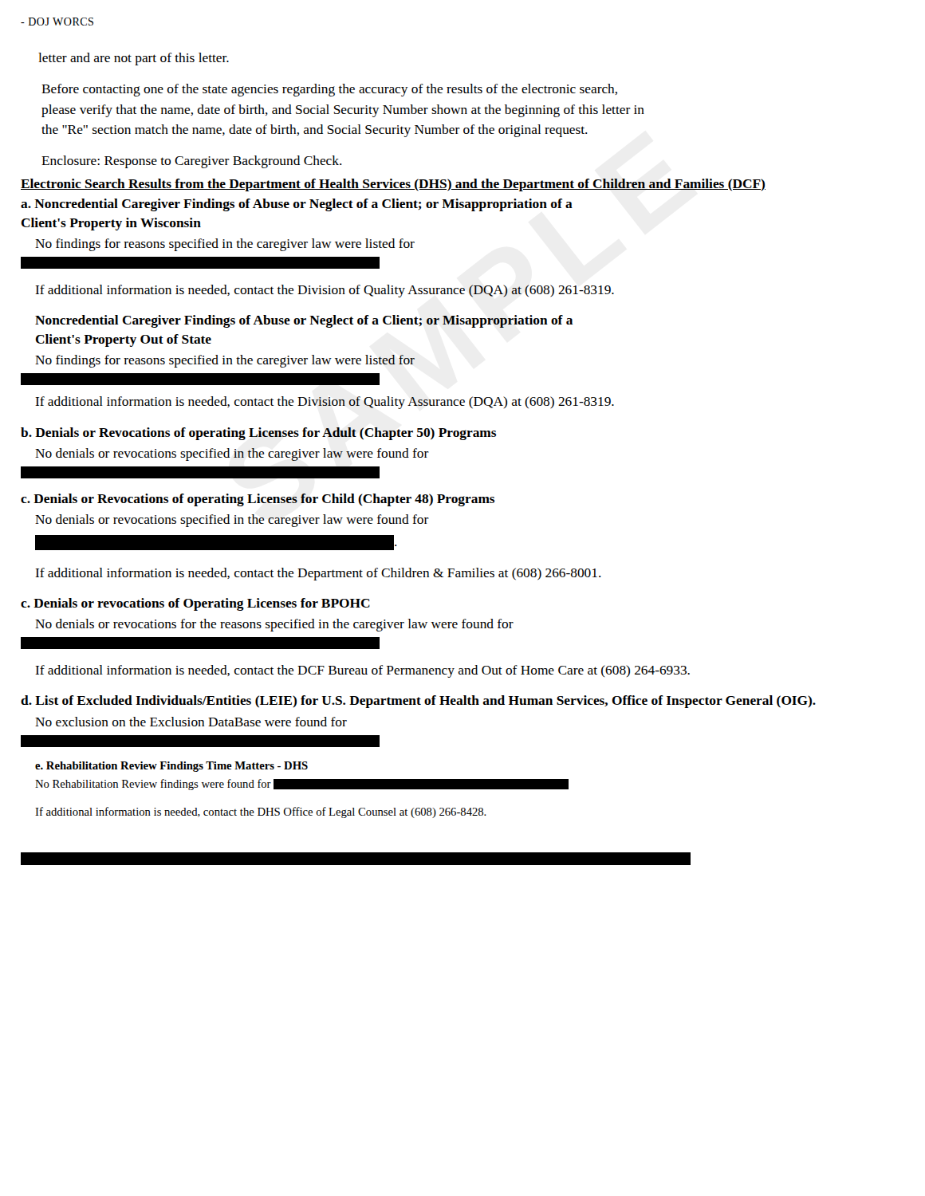SAMPLE
- DOJ WORCS
letter and are not part of this letter.
Before contacting one of the state agencies regarding the accuracy of the results of the electronic search, please verify that the name, date of birth, and Social Security Number shown at the beginning of this letter in the "Re" section match the name, date of birth, and Social Security Number of the original request.
Enclosure: Response to Caregiver Background Check.
Electronic Search Results from the Department of Health Services (DHS) and the Department of Children and Families (DCF)
a. Noncredential Caregiver Findings of Abuse or Neglect of a Client; or Misappropriation of a
Client's Property in Wisconsin
No findings for reasons specified in the caregiver law were listed for
If additional information is needed, contact the Division of Quality Assurance (DQA) at (608) 261-8319.
Noncredential Caregiver Findings of Abuse or Neglect of a Client; or Misappropriation of a
Client's Property Out of State
No findings for reasons specified in the caregiver law were listed for
If additional information is needed, contact the Division of Quality Assurance (DQA) at (608) 261-8319.
b. Denials or Revocations of operating Licenses for Adult (Chapter 50) Programs
No denials or revocations specified in the caregiver law were found for
c. Denials or Revocations of operating Licenses for Child (Chapter 48) Programs
No denials or revocations specified in the caregiver law were found for
.
If additional information is needed, contact the Department of Children & Families at (608) 266-8001.
c. Denials or revocations of Operating Licenses for BPOHC
No denials or revocations for the reasons specified in the caregiver law were found for
If additional information is needed, contact the DCF Bureau of Permanency and Out of Home Care at (608) 264-6933.
d. List of Excluded Individuals/Entities (LEIE) for U.S. Department of Health and Human Services, Office of Inspector General (OIG).
No exclusion on the Exclusion DataBase were found for
e. Rehabilitation Review Findings Time Matters - DHS
No Rehabilitation Review findings were found for
If additional information is needed, contact the DHS Office of Legal Counsel at (608) 266-8428.